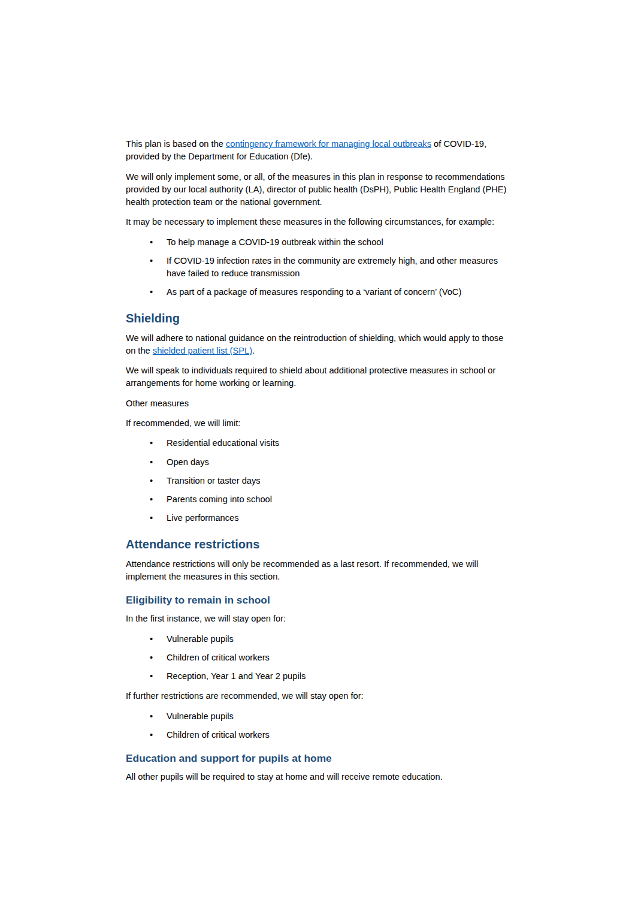This plan is based on the contingency framework for managing local outbreaks of COVID-19, provided by the Department for Education (Dfe).
We will only implement some, or all, of the measures in this plan in response to recommendations provided by our local authority (LA), director of public health (DsPH), Public Health England (PHE) health protection team or the national government.
It may be necessary to implement these measures in the following circumstances, for example:
To help manage a COVID-19 outbreak within the school
If COVID-19 infection rates in the community are extremely high, and other measures have failed to reduce transmission
As part of a package of measures responding to a ‘variant of concern’ (VoC)
Shielding
We will adhere to national guidance on the reintroduction of shielding, which would apply to those on the shielded patient list (SPL).
We will speak to individuals required to shield about additional protective measures in school or arrangements for home working or learning.
Other measures
If recommended, we will limit:
Residential educational visits
Open days
Transition or taster days
Parents coming into school
Live performances
Attendance restrictions
Attendance restrictions will only be recommended as a last resort. If recommended, we will implement the measures in this section.
Eligibility to remain in school
In the first instance, we will stay open for:
Vulnerable pupils
Children of critical workers
Reception, Year 1 and Year 2 pupils
If further restrictions are recommended, we will stay open for:
Vulnerable pupils
Children of critical workers
Education and support for pupils at home
All other pupils will be required to stay at home and will receive remote education.